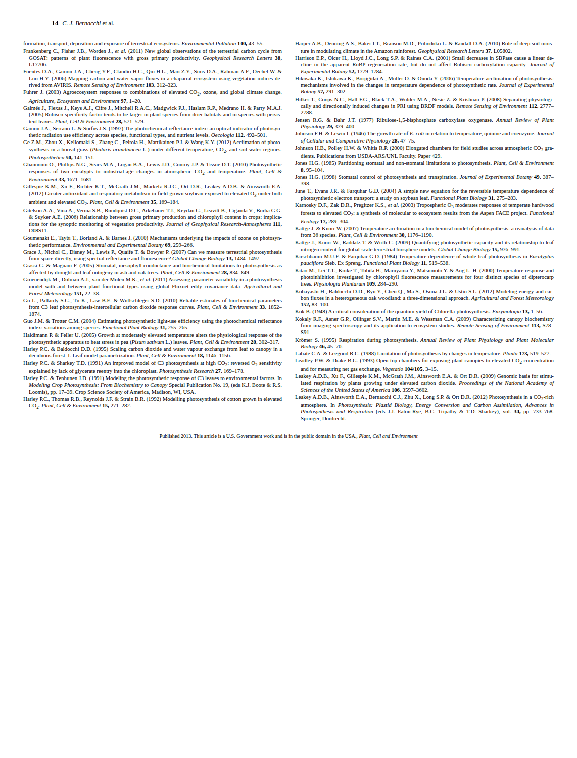14 C. J. Bernacchi et al.
formation, transport, deposition and exposure of terrestrial ecosystems. Environmental Pollution 100, 43–55.
Frankenberg C., Fisher J.B., Worden J., et al. (2011) New global observations of the terrestrial carbon cycle from GOSAT: patterns of plant fluorescence with gross primary productivity. Geophysical Research Letters 38, L17706.
Fuentes D.A., Gamon J.A., Cheng Y.F., Claudio H.C., Qiu H.L., Mao Z.Y., Sims D.A., Rahman A.F., Oechel W. & Luo H.Y. (2006) Mapping carbon and water vapor fluxes in a chaparral ecosystem using vegetation indices derived from AVIRIS. Remote Sensing of Environment 103, 312–323.
Fuhrer J. (2003) Agroecosystem responses to combinations of elevated CO2, ozone, and global climate change. Agriculture, Ecosystem and Environment 97, 1–20.
Galmés J., Flexas J., Keys A.J., Cifre J., Mitchell R.A.C., Madgwick P.J., Haslam R.P., Medrano H. & Parry M.A.J. (2005) Rubisco specificity factor tends to be larger in plant species from drier habitats and in species with persistent leaves. Plant, Cell & Environment 28, 571–579.
Gamon J.A., Serrano L. & Surfus J.S. (1997) The photochemical reflectance index: an optical indicator of photosynthetic radiation use efficiency across species, functional types, and nutrient levels. Oecologia 112, 492–501.
Ge Z.M., Zhou X., Kellomaki S., Zhang C., Peltola H., Martikainen P.J. & Wang K.Y. (2012) Acclimation of photosynthesis in a boreal grass (Phalaris arundinacea L.) under different temperature, CO2, and soil water regimes. Photosynthetica 50, 141–151.
Ghannoum O., Phillips N.G., Sears M.A., Logan B.A., Lewis J.D., Conroy J.P. & Tissue D.T. (2010) Photosynthetic responses of two eucalypts to industrial-age changes in atmospheric CO2 and temperature. Plant, Cell & Environment 33, 1671–1681.
Gillespie K.M., Xu F., Richter K.T., McGrath J.M., Markelz R.J.C., Ort D.R., Leakey A.D.B. & Ainsworth E.A. (2012) Greater antioxidant and respiratory metabolism in field-grown soybean exposed to elevated O3 under both ambient and elevated CO2. Plant, Cell & Environment 35, 169–184.
Gitelson A.A., Vina A., Verma S.B., Rundquist D.C., Arkebauer T.J., Keydan G., Leavitt B., Ciganda V., Burba G.G. & Suyker A.E. (2006) Relationship between gross primary production and chlorophyll content in crops: implications for the synoptic monitoring of vegetation productivity. Journal of Geophysical Research-Atmospheres 111, D08S11.
Goumenaki E., Taybi T., Borland A. & Barnes J. (2010) Mechanisms underlying the impacts of ozone on photosynthetic performance. Environmental and Experimental Botany 69, 259–266.
Grace J., Nichol C., Disney M., Lewis P., Quaife T. & Bowyer P. (2007) Can we measure terrestrial photosynthesis from space directly, using spectral reflectance and fluorescence? Global Change Biology 13, 1484–1497.
Grassi G. & Magnani F. (2005) Stomatal, mesophyll conductance and biochemical limitations to photosynthesis as affected by drought and leaf ontogeny in ash and oak trees. Plant, Cell & Envrionment 28, 834–849.
Groenendijk M., Dolman A.J., van der Molen M.K., et al. (2011) Assessing parameter variability in a photosynthesis model with and between plant functional types using global Fluxnet eddy covariance data. Agricultural and Forest Meteorology 151, 22–38.
Gu L., Pallardy S.G., Tu K., Law B.E. & Wullschleger S.D. (2010) Reliable estimates of biochemical parameters from C3 leaf photosynthesis-intercellular carbon dioxide response curves. Plant, Cell & Environment 33, 1852–1874.
Guo J.M. & Trotter C.M. (2004) Estimating photosynthetic light-use efficiency using the photochemical reflectance index: variations among species. Functional Plant Biology 31, 255–265.
Haldimann P. & Feller U. (2005) Growth at moderately elevated temperature alters the physiological response of the photosynthetic apparatus to heat stress in pea (Pisum sativum L.) leaves. Plant, Cell & Environment 28, 302–317.
Harley P.C. & Baldocchi D.D. (1995) Scaling carbon dioxide and water vapour exchange from leaf to canopy in a deciduous forest. I. Leaf model parametrization. Plant, Cell & Environment 18, 1146–1156.
Harley P.C. & Sharkey T.D. (1991) An improved model of C3 photosynthesis at high CO2: reversed O2 sensitivity explained by lack of glycerate reentry into the chloroplast. Photosynthesis Research 27, 169–178.
Harley P.C. & Tenhunen J.D. (1991) Modeling the photosynthetic response of C3 leaves to environmental factors. In Modeling Crop Photosynthesis: From Biochemistry to Canopy Special Publication No. 19, (eds K.J. Boote & R.S. Loomis), pp. 17–39. Crop Science Society of America, Madison, WI, USA.
Harley P.C., Thomas R.B., Reynolds J.F. & Strain B.R. (1992) Modelling photosynthesis of cotton grown in elevated CO2. Plant, Cell & Environment 15, 271–282.
Harper A.B., Denning A.S., Baker I.T., Branson M.D., Prihodoko L. & Randall D.A. (2010) Role of deep soil moisture in modulating climate in the Amazon rainforest. Geophysical Research Letters 37, L05802.
Harrison E.P., Olcer H., Lloyd J.C., Long S.P. & Raines C.A. (2001) Small decreases in SBPase cause a linear decline in the apparent RuBP regeneration rate, but do not affect Rubisco carboxylation capacity. Journal of Experimental Botany 52, 1779–1784.
Hikosaka K., Ishikawa K., Borjigidai A., Muller O. & Onoda Y. (2006) Temperature acclimation of photosynthesis: mechanisms involved in the changes in temperature dependence of photosynthetic rate. Journal of Experimental Botany 57, 291–302.
Hilker T., Coops N.C., Hall F.G., Black T.A., Wulder M.A., Nesic Z. & Krishnan P. (2008) Separating physiologically and directionally induced changes in PRI using BRDF models. Remote Sensing of Environment 112, 2777–2788.
Jensen R.G. & Bahr J.T. (1977) Ribulose-1,5-bisphosphate carboxylase oxygenase. Annual Review of Plant Physiology 29, 379–400.
Johnson F.H. & Lewin I. (1946) The growth rate of E. coli in relation to temperature, quinine and coenzyme. Journal of Cellular and Comparative Physiology 28, 47–75.
Johnson H.B., Polley H.W. & Whitis R.P. (2000) Elongated chambers for field studies across atmospheric CO2 gradients. Publications from USDA-ARS/UNL Faculty. Paper 429.
Jones H.G. (1985) Partitioning stomatal and non-stomatal limitations to photosynthesis. Plant, Cell & Environment 8, 95–104.
Jones H.G. (1998) Stomatal control of photosynthesis and transpiration. Journal of Experimental Botany 49, 387–398.
June T., Evans J.R. & Farquhar G.D. (2004) A simple new equation for the reversible temperature dependence of photosynthetic electron transport: a study on soybean leaf. Functional Plant Biology 31, 275–283.
Karnosky D.F., Zak D.R., Pregitzer K.S., et al. (2003) Tropospheric O3 moderates responses of temperate hardwood forests to elevated CO2: a synthesis of molecular to ecosystem results from the Aspen FACE project. Functional Ecology 17, 289–304.
Kattge J. & Knorr W. (2007) Temperature acclimation in a biochemical model of photosynthesis: a reanalysis of data from 36 species. Plant, Cell & Environment 30, 1176–1190.
Kattge J., Knorr W., Raddatz T. & Wirth C. (2009) Quantifying photosynthetic capacity and its relationship to leaf nitrogen content for global-scale terrestrial biosphere models. Global Change Biology 15, 976–991.
Kirschbaum M.U.F. & Farquhar G.D. (1984) Temperature dependence of whole-leaf photosynthesis in Eucalyptus pauciflora Sieb. Ex Spreng. Functional Plant Biology 11, 519–538.
Kitao M., Lei T.T., Koike T., Tobita H., Maruyama Y., Matsumoto Y. & Ang L.-H. (2000) Temperature response and photoinhibition investigated by chlorophyll fluorescence measurements for four distinct species of dipterocarp trees. Physiologia Plantarum 109, 284–290.
Kobayashi H., Baldocchi D.D., Ryu Y., Chen Q., Ma S., Osuna J.L. & Ustin S.L. (2012) Modeling energy and carbon fluxes in a heterogeneous oak woodland: a three-dimensional approach. Agricultural and Forest Meteorology 152, 83–100.
Kok B. (1948) A critical consideration of the quantum yield of Chlorella-photosynthesis. Enzymologia 13, 1–56.
Kokaly R.F., Asner G.P., Ollinger S.V., Martin M.E. & Wessman C.A. (2009) Characterizing canopy biochemistry from imaging spectroscopy and its application to ecosystem studies. Remote Sensing of Environment 113, S78–S91.
Krömer S. (1995) Respiration during photosynthesis. Annual Review of Plant Physiology and Plant Molecular Biology 46, 45–70.
Labate C.A. & Leegood R.C. (1988) Limitation of photosynthesis by changes in temperature. Planta 173, 519–527.
Leadley P.W. & Drake B.G. (1993) Open top chambers for exposing plant canopies to elevated CO2 concentration and for measuring net gas exchange. Vegetatio 104/105, 3–15.
Leakey A.D.B., Xu F., Gillespie K.M., McGrath J.M., Ainsworth E.A. & Ort D.R. (2009) Genomic basis for stimulated respiration by plants growing under elevated carbon dioxide. Proceedings of the National Academy of Sciences of the United States of America 106, 3597–3602.
Leakey A.D.B., Ainsworth E.A., Bernacchi C.J., Zhu X., Long S.P. & Ort D.R. (2012) Photosynthesis in a CO2-rich atmosphere. In Photosynthesis: Plastid Biology, Energy Conversion and Carbon Assimilation, Advances in Photosynthesis and Respiration (eds J.J. Eaton-Rye, B.C. Tripathy & T.D. Sharkey), vol. 34, pp. 733–768. Springer, Dordrecht.
Published 2013. This article is a U.S. Government work and is in the public domain in the USA., Plant, Cell and Environment